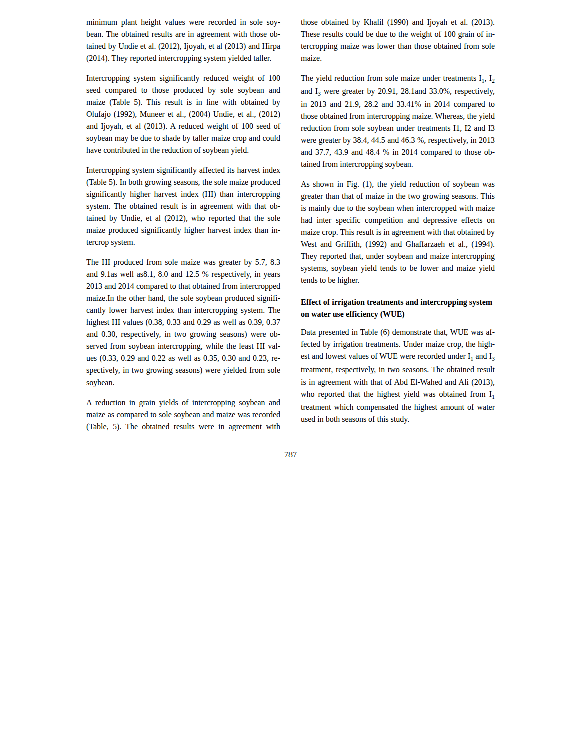minimum plant height values were recorded in sole soybean. The obtained results are in agreement with those obtained by Undie et al. (2012), Ijoyah, et al (2013) and Hirpa (2014). They reported intercropping system yielded taller.
Intercropping system significantly reduced weight of 100 seed compared to those produced by sole soybean and maize (Table 5). This result is in line with obtained by Olufajo (1992), Muneer et al., (2004) Undie, et al., (2012) and Ijoyah, et al (2013). A reduced weight of 100 seed of soybean may be due to shade by taller maize crop and could have contributed in the reduction of soybean yield.
Intercropping system significantly affected its harvest index (Table 5). In both growing seasons, the sole maize produced significantly higher harvest index (HI) than intercropping system. The obtained result is in agreement with that obtained by Undie, et al (2012), who reported that the sole maize produced significantly higher harvest index than intercrop system.
The HI produced from sole maize was greater by 5.7, 8.3 and 9.1as well as8.1, 8.0 and 12.5 % respectively, in years 2013 and 2014 compared to that obtained from intercropped maize.In the other hand, the sole soybean produced significantly lower harvest index than intercropping system. The highest HI values (0.38, 0.33 and 0.29 as well as 0.39, 0.37 and 0.30, respectively, in two growing seasons) were observed from soybean intercropping, while the least HI values (0.33, 0.29 and 0.22 as well as 0.35, 0.30 and 0.23, respectively, in two growing seasons) were yielded from sole soybean.
A reduction in grain yields of intercropping soybean and maize as compared to sole soybean and maize was recorded (Table, 5). The obtained results were in agreement with those obtained by Khalil (1990) and Ijoyah et al. (2013). These results could be due to the weight of 100 grain of intercropping maize was lower than those obtained from sole maize.
The yield reduction from sole maize under treatments I1, I2 and I3 were greater by 20.91, 28.1and 33.0%, respectively, in 2013 and 21.9, 28.2 and 33.41% in 2014 compared to those obtained from intercropping maize. Whereas, the yield reduction from sole soybean under treatments I1, I2 and I3 were greater by 38.4, 44.5 and 46.3 %, respectively, in 2013 and 37.7, 43.9 and 48.4 % in 2014 compared to those obtained from intercropping soybean.
As shown in Fig. (1), the yield reduction of soybean was greater than that of maize in the two growing seasons. This is mainly due to the soybean when intercropped with maize had inter specific competition and depressive effects on maize crop. This result is in agreement with that obtained by West and Griffith, (1992) and Ghaffarzaeh et al., (1994). They reported that, under soybean and maize intercropping systems, soybean yield tends to be lower and maize yield tends to be higher.
Effect of irrigation treatments and intercropping system on water use efficiency (WUE)
Data presented in Table (6) demonstrate that, WUE was affected by irrigation treatments. Under maize crop, the highest and lowest values of WUE were recorded under I1 and I3 treatment, respectively, in two seasons. The obtained result is in agreement with that of Abd El-Wahed and Ali (2013), who reported that the highest yield was obtained from I1 treatment which compensated the highest amount of water used in both seasons of this study.
787